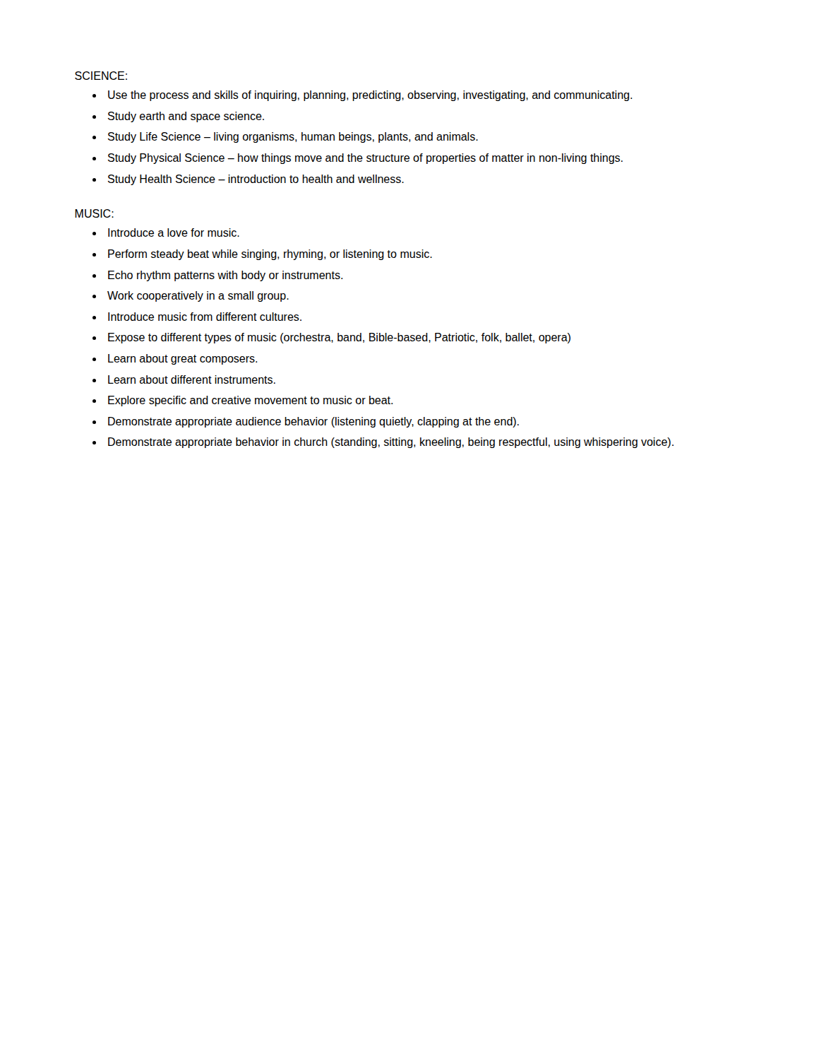SCIENCE:
Use the process and skills of inquiring, planning, predicting, observing, investigating, and communicating.
Study earth and space science.
Study Life Science – living organisms, human beings, plants, and animals.
Study Physical Science – how things move and the structure of properties of matter in non-living things.
Study Health Science – introduction to health and wellness.
MUSIC:
Introduce a love for music.
Perform steady beat while singing, rhyming, or listening to music.
Echo rhythm patterns with body or instruments.
Work cooperatively in a small group.
Introduce music from different cultures.
Expose to different types of music (orchestra, band, Bible-based, Patriotic, folk, ballet, opera)
Learn about great composers.
Learn about different instruments.
Explore specific and creative movement to music or beat.
Demonstrate appropriate audience behavior (listening quietly, clapping at the end).
Demonstrate appropriate behavior in church (standing, sitting, kneeling, being respectful, using whispering voice).